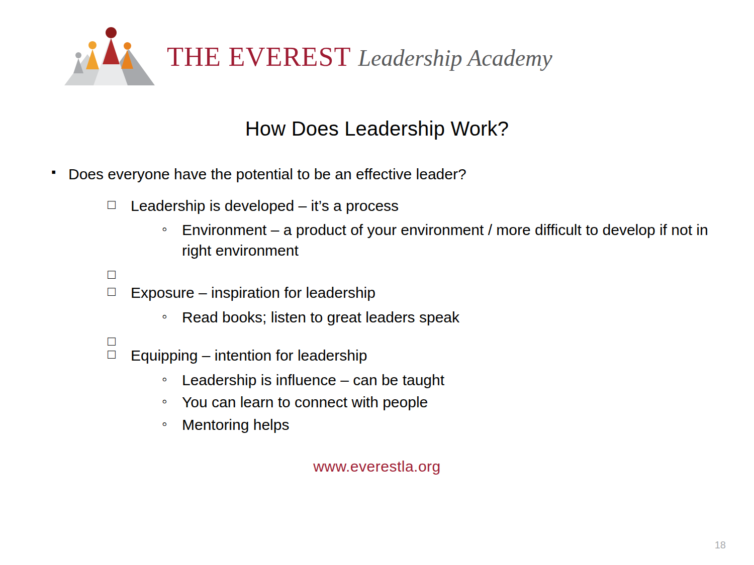THE EVEREST Leadership Academy
How Does Leadership Work?
Does everyone have the potential to be an effective leader?
Leadership is developed – it’s a process
Environment – a product of your environment / more difficult to develop if not in right environment
Exposure – inspiration for leadership
Read books; listen to great leaders speak
Equipping – intention for leadership
Leadership is influence – can be taught
You can learn to connect with people
Mentoring helps
www.everestla.org
18